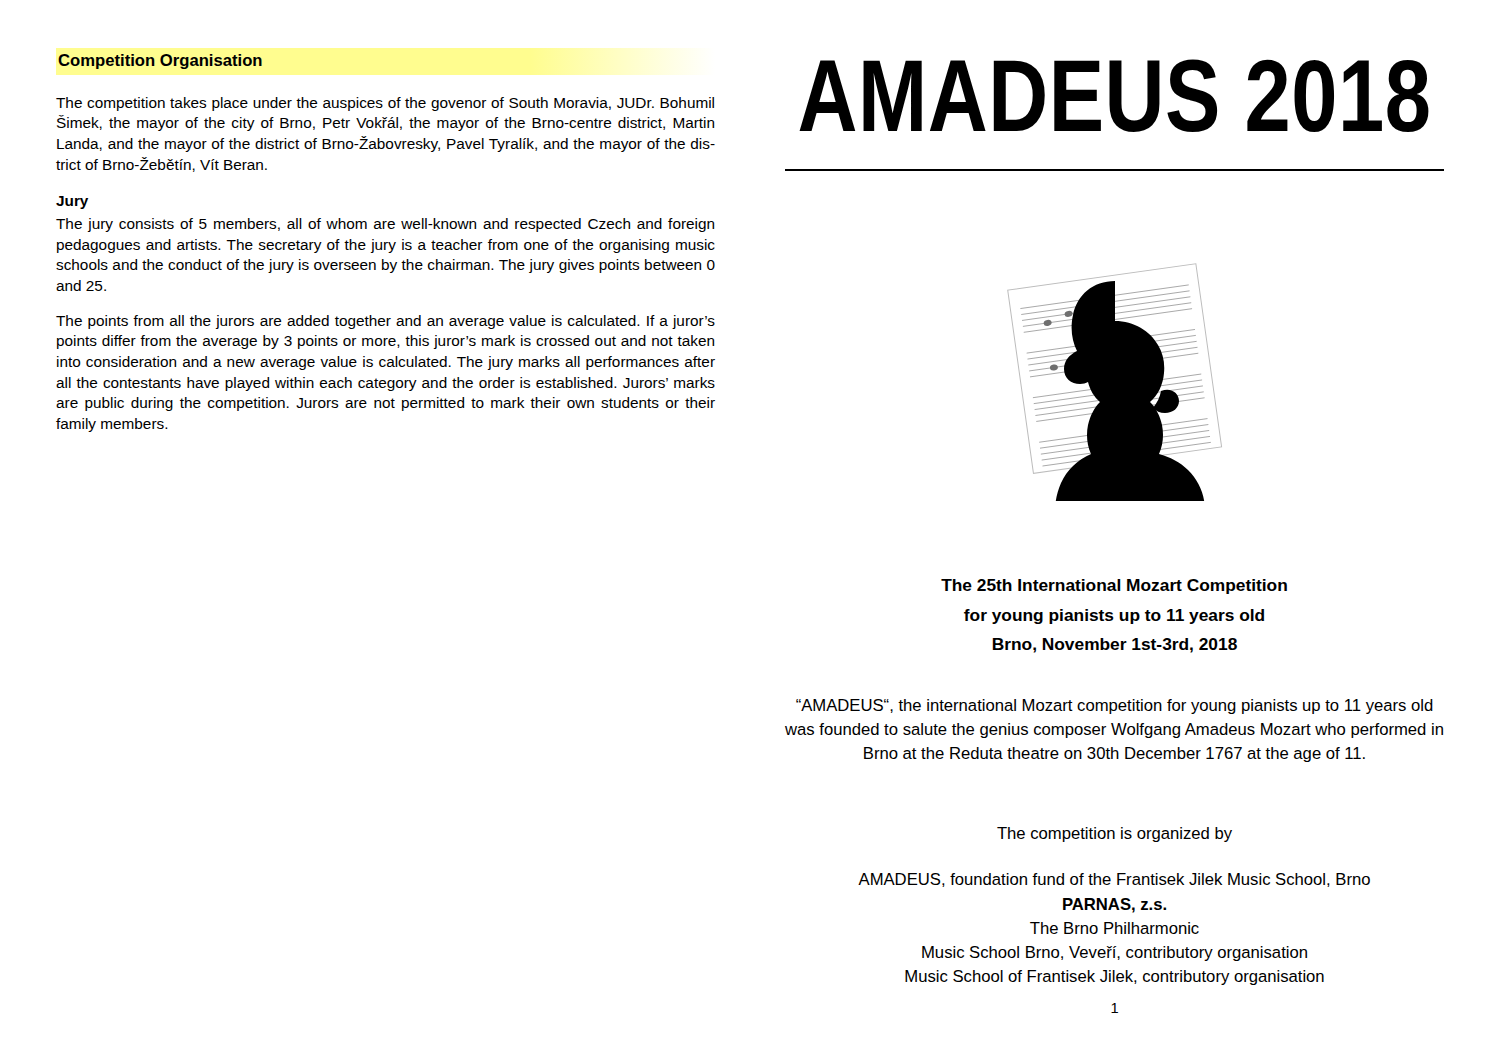Competition Organisation
The competition takes place under the auspices of the govenor of South Moravia, JUDr. Bohumil Šimek, the mayor of the city of Brno, Petr Vokřál, the mayor of the Brno-centre district, Martin Landa, and the mayor of the district of Brno-Žabovresky, Pavel Tyralík, and the mayor of the district of Brno-Žebětín, Vít Beran.
Jury
The jury consists of 5 members, all of whom are well-known and respected Czech and foreign pedagogues and artists. The secretary of the jury is a teacher from one of the organising music schools and the conduct of the jury is overseen by the chairman. The jury gives points between 0 and 25.
The points from all the jurors are added together and an average value is calculated. If a juror’s points differ from the average by 3 points or more, this juror’s mark is crossed out and not taken into consideration and a new average value is calculated. The jury marks all performances after all the contestants have played within each category and the order is established. Jurors’ marks are public during the competition. Jurors are not permitted to mark their own students or their family members.
AMADEUS 2018
The 25th International Mozart Competition
for young pianists up to 11 years old
Brno, November 1st-3rd, 2018
“AMADEUS“, the international Mozart competition for young pianists up to 11 years old was founded to salute the genius composer Wolfgang Amadeus Mozart who performed in Brno at the Reduta theatre on 30th December 1767 at the age of 11.
The competition is organized by
AMADEUS, foundation fund of the Frantisek Jilek Music School, Brno
PARNAS, z.s.
The Brno Philharmonic
Music School Brno, Veveří, contributory organisation
Music School of Frantisek Jilek, contributory organisation
1